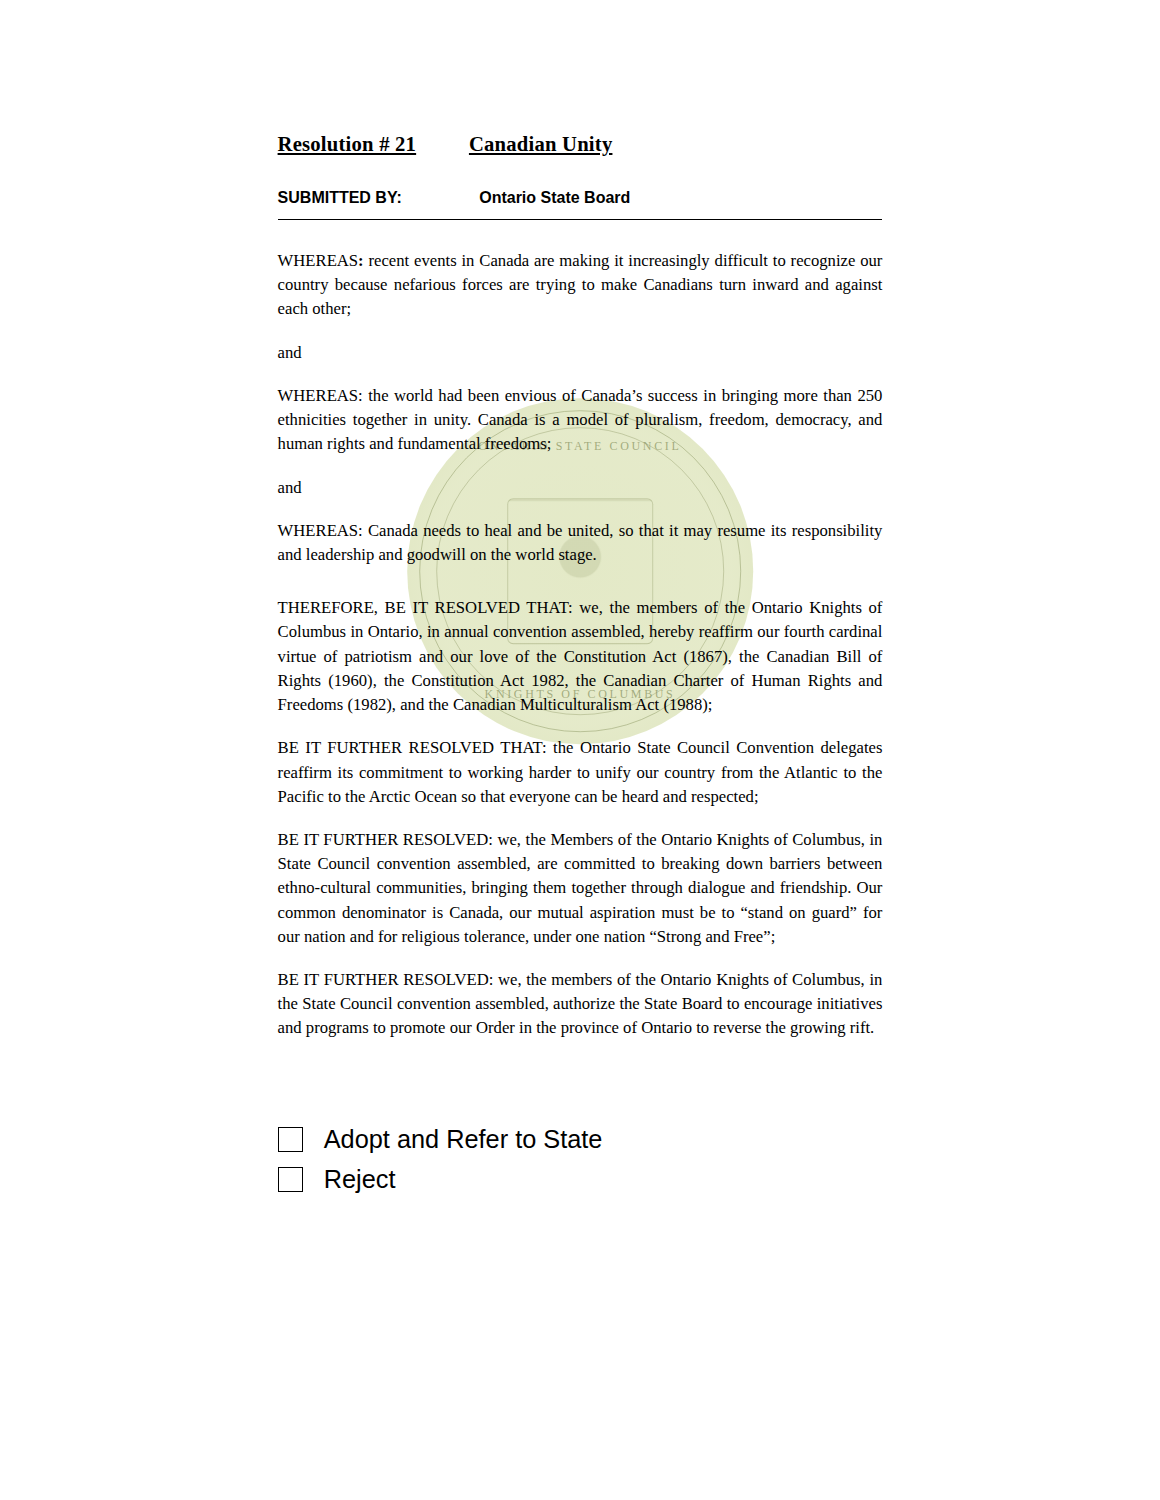Ontario State Council
Knights of Columbus
Resolution # 21 Canadian Unity
SUBMITTED BY: Ontario State Board
WHEREAS: recent events in Canada are making it increasingly difficult to recognize our country because nefarious forces are trying to make Canadians turn inward and against each other;
and
WHEREAS: the world had been envious of Canada’s success in bringing more than 250 ethnicities together in unity. Canada is a model of pluralism, freedom, democracy, and human rights and fundamental freedoms;
and
WHEREAS: Canada needs to heal and be united, so that it may resume its responsibility and leadership and goodwill on the world stage.
THEREFORE, BE IT RESOLVED THAT: we, the members of the Ontario Knights of Columbus in Ontario, in annual convention assembled, hereby reaffirm our fourth cardinal virtue of patriotism and our love of the Constitution Act (1867), the Canadian Bill of Rights (1960), the Constitution Act 1982, the Canadian Charter of Human Rights and Freedoms (1982), and the Canadian Multiculturalism Act (1988);
BE IT FURTHER RESOLVED THAT: the Ontario State Council Convention delegates reaffirm its commitment to working harder to unify our country from the Atlantic to the Pacific to the Arctic Ocean so that everyone can be heard and respected;
BE IT FURTHER RESOLVED: we, the Members of the Ontario Knights of Columbus, in State Council convention assembled, are committed to breaking down barriers between ethno-cultural communities, bringing them together through dialogue and friendship. Our common denominator is Canada, our mutual aspiration must be to “stand on guard” for our nation and for religious tolerance, under one nation “Strong and Free”;
BE IT FURTHER RESOLVED: we, the members of the Ontario Knights of Columbus, in the State Council convention assembled, authorize the State Board to encourage initiatives and programs to promote our Order in the province of Ontario to reverse the growing rift.
Adopt and Refer to State
Reject